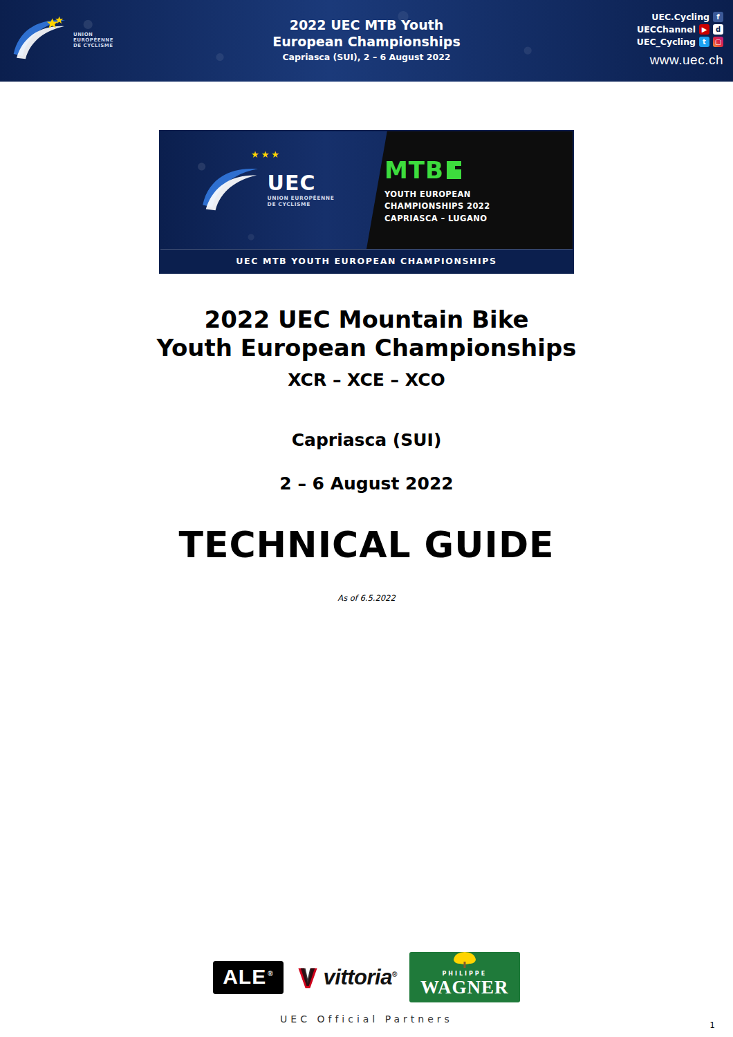UEC swoosh
Union
Européenne
de Cyclisme
2022 UEC MTB Youth
European Championships
Capriasca (SUI), 2 – 6 August 2022
UEC.Cycling f
UECChannel▶d
UEC_Cycling t▢
www.uec.ch
★★★
UEC
Union Européenne
de Cyclisme
MTB
Youth European
Championships 2022
Capriasca – Lugano
UEC MTB YOUTH EUROPEAN CHAMPIONSHIPS
2022 UEC Mountain Bike
Youth European Championships
XCR – XCE – XCO
Capriasca (SUI)
2 – 6 August 2022
TECHNICAL GUIDE
As of 6.5.2022
ALE®
vittoria®
Philippe
Wagner
UEC Official Partners
1